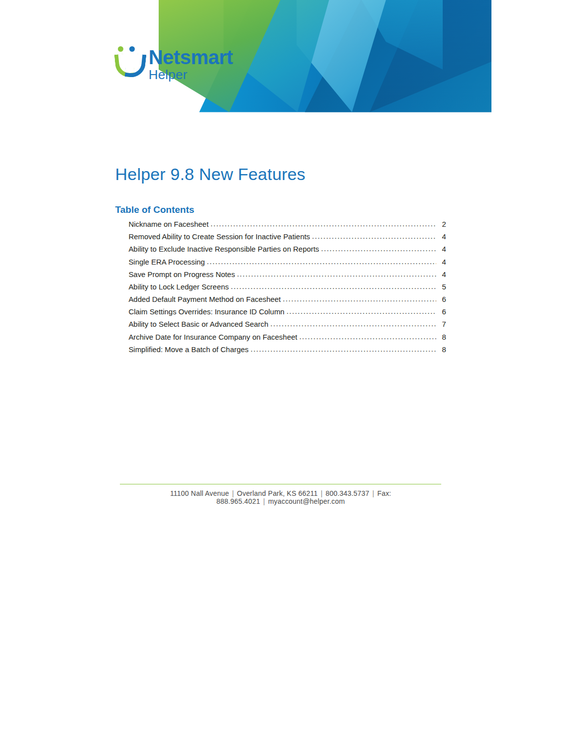Netsmart
Helper
Helper 9.8 New Features
Table of Contents
Nickname on Facesheet ........................................................................................................................................... 2
Removed Ability to Create Session for Inactive Patients ................................................................................................ 4
Ability to Exclude Inactive Responsible Parties on Reports ........................................................................... 4
Single ERA Processing ........................................................................................................................................... 4
Save Prompt on Progress Notes ......................................................................................................................... 4
Ability to Lock Ledger Screens ........................................................................................................................... 5
Added Default Payment Method on Facesheet ............................................................................................ 6
Claim Settings Overrides: Insurance ID Column ............................................................................................ 6
Ability to Select Basic or Advanced Search ..................................................................................................... 7
Archive Date for Insurance Company on Facesheet ..................................................................................... 8
Simplified: Move a Batch of Charges .................................................................................................................. 8
11100 Nall Avenue|Overland Park, KS 66211|800.343.5737|Fax: 888.965.4021|myaccount@helper.com